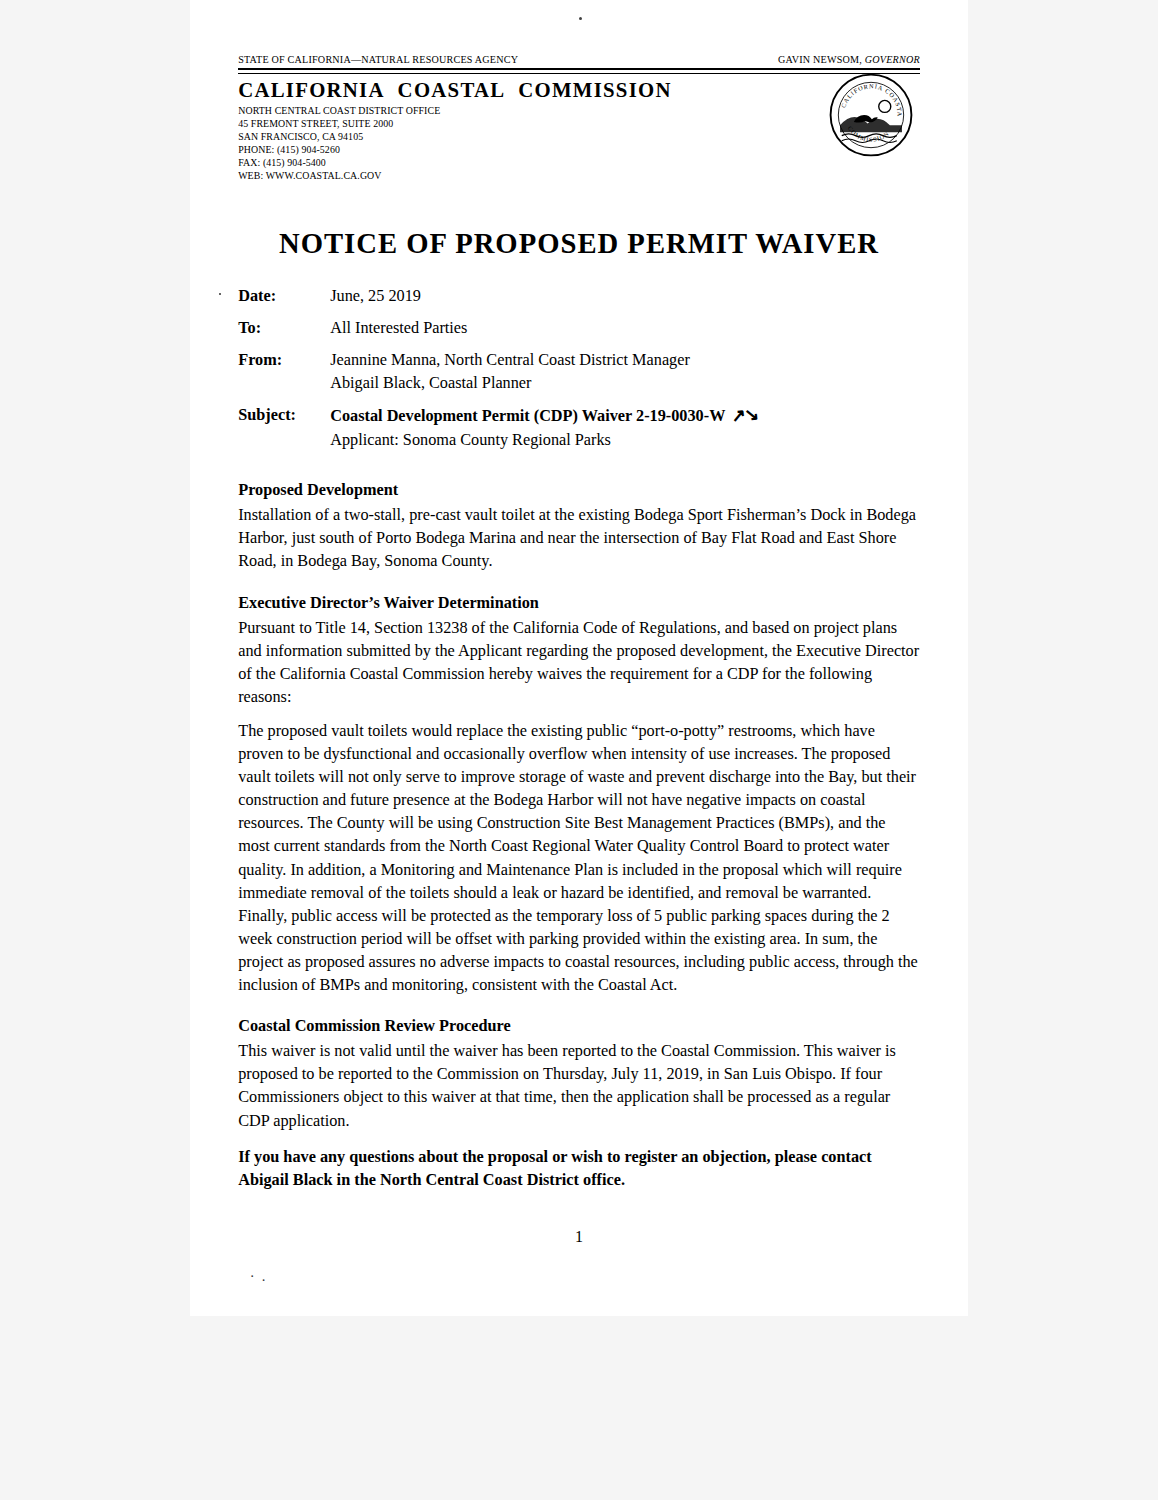State of California—Natural Resources Agency Gavin Newsom, Governor
CALIFORNIA COASTAL COMMISSION
North Central Coast District Office
45 Fremont Street, Suite 2000
San Francisco, CA 94105
Phone: (415) 904-5260
Fax: (415) 904-5400
Web: www.coastal.ca.gov
CALIFORNIA COASTAL COMMISSION
NOTICE OF PROPOSED PERMIT WAIVER
| Date: | June, 25 2019 |
| To: | All Interested Parties |
| From: | Jeannine Manna, North Central Coast District Manager Abigail Black, Coastal Planner |
| Subject: | Coastal Development Permit (CDP) Waiver 2-19-0030-W ↗↘ Applicant: Sonoma County Regional Parks |
Proposed Development
Installation of a two-stall, pre-cast vault toilet at the existing Bodega Sport Fisherman’s Dock in Bodega Harbor, just south of Porto Bodega Marina and near the intersection of Bay Flat Road and East Shore Road, in Bodega Bay, Sonoma County.
Executive Director’s Waiver Determination
Pursuant to Title 14, Section 13238 of the California Code of Regulations, and based on project plans and information submitted by the Applicant regarding the proposed development, the Executive Director of the California Coastal Commission hereby waives the requirement for a CDP for the following reasons:
The proposed vault toilets would replace the existing public “port-o-potty” restrooms, which have proven to be dysfunctional and occasionally overflow when intensity of use increases. The proposed vault toilets will not only serve to improve storage of waste and prevent discharge into the Bay, but their construction and future presence at the Bodega Harbor will not have negative impacts on coastal resources. The County will be using Construction Site Best Management Practices (BMPs), and the most current standards from the North Coast Regional Water Quality Control Board to protect water quality. In addition, a Monitoring and Maintenance Plan is included in the proposal which will require immediate removal of the toilets should a leak or hazard be identified, and removal be warranted. Finally, public access will be protected as the temporary loss of 5 public parking spaces during the 2 week construction period will be offset with parking provided within the existing area. In sum, the project as proposed assures no adverse impacts to coastal resources, including public access, through the inclusion of BMPs and monitoring, consistent with the Coastal Act.
Coastal Commission Review Procedure
This waiver is not valid until the waiver has been reported to the Coastal Commission. This waiver is proposed to be reported to the Commission on Thursday, July 11, 2019, in San Luis Obispo. If four Commissioners object to this waiver at that time, then the application shall be processed as a regular CDP application.
If you have any questions about the proposal or wish to register an objection, please contact Abigail Black in the North Central Coast District office.
1
· .